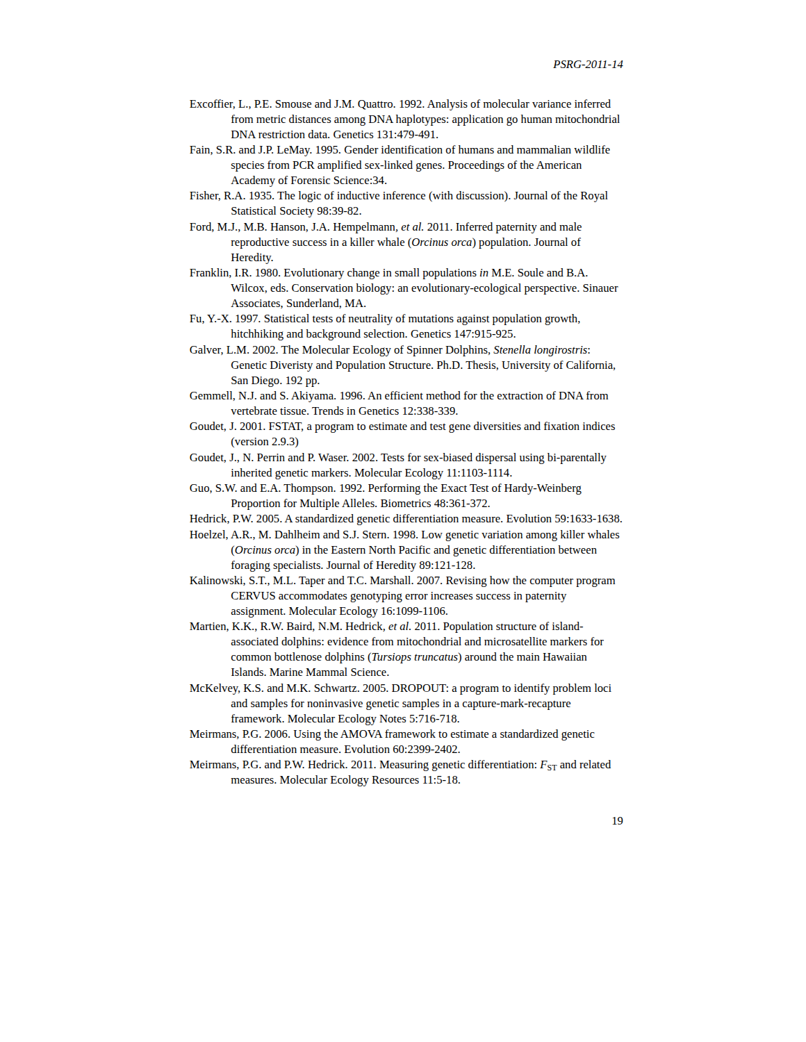PSRG-2011-14
Excoffier, L., P.E. Smouse and J.M. Quattro. 1992. Analysis of molecular variance inferred from metric distances among DNA haplotypes: application go human mitochondrial DNA restriction data. Genetics 131:479-491.
Fain, S.R. and J.P. LeMay. 1995. Gender identification of humans and mammalian wildlife species from PCR amplified sex-linked genes. Proceedings of the American Academy of Forensic Science:34.
Fisher, R.A. 1935. The logic of inductive inference (with discussion). Journal of the Royal Statistical Society 98:39-82.
Ford, M.J., M.B. Hanson, J.A. Hempelmann, et al. 2011. Inferred paternity and male reproductive success in a killer whale (Orcinus orca) population. Journal of Heredity.
Franklin, I.R. 1980. Evolutionary change in small populations in M.E. Soule and B.A. Wilcox, eds. Conservation biology: an evolutionary-ecological perspective. Sinauer Associates, Sunderland, MA.
Fu, Y.-X. 1997. Statistical tests of neutrality of mutations against population growth, hitchhiking and background selection. Genetics 147:915-925.
Galver, L.M. 2002. The Molecular Ecology of Spinner Dolphins, Stenella longirostris: Genetic Diveristy and Population Structure. Ph.D. Thesis, University of California, San Diego. 192 pp.
Gemmell, N.J. and S. Akiyama. 1996. An efficient method for the extraction of DNA from vertebrate tissue. Trends in Genetics 12:338-339.
Goudet, J. 2001. FSTAT, a program to estimate and test gene diversities and fixation indices (version 2.9.3)
Goudet, J., N. Perrin and P. Waser. 2002. Tests for sex-biased dispersal using bi-parentally inherited genetic markers. Molecular Ecology 11:1103-1114.
Guo, S.W. and E.A. Thompson. 1992. Performing the Exact Test of Hardy-Weinberg Proportion for Multiple Alleles. Biometrics 48:361-372.
Hedrick, P.W. 2005. A standardized genetic differentiation measure. Evolution 59:1633-1638.
Hoelzel, A.R., M. Dahlheim and S.J. Stern. 1998. Low genetic variation among killer whales (Orcinus orca) in the Eastern North Pacific and genetic differentiation between foraging specialists. Journal of Heredity 89:121-128.
Kalinowski, S.T., M.L. Taper and T.C. Marshall. 2007. Revising how the computer program CERVUS accommodates genotyping error increases success in paternity assignment. Molecular Ecology 16:1099-1106.
Martien, K.K., R.W. Baird, N.M. Hedrick, et al. 2011. Population structure of island-associated dolphins: evidence from mitochondrial and microsatellite markers for common bottlenose dolphins (Tursiops truncatus) around the main Hawaiian Islands. Marine Mammal Science.
McKelvey, K.S. and M.K. Schwartz. 2005. DROPOUT: a program to identify problem loci and samples for noninvasive genetic samples in a capture-mark-recapture framework. Molecular Ecology Notes 5:716-718.
Meirmans, P.G. 2006. Using the AMOVA framework to estimate a standardized genetic differentiation measure. Evolution 60:2399-2402.
Meirmans, P.G. and P.W. Hedrick. 2011. Measuring genetic differentiation: FST and related measures. Molecular Ecology Resources 11:5-18.
19